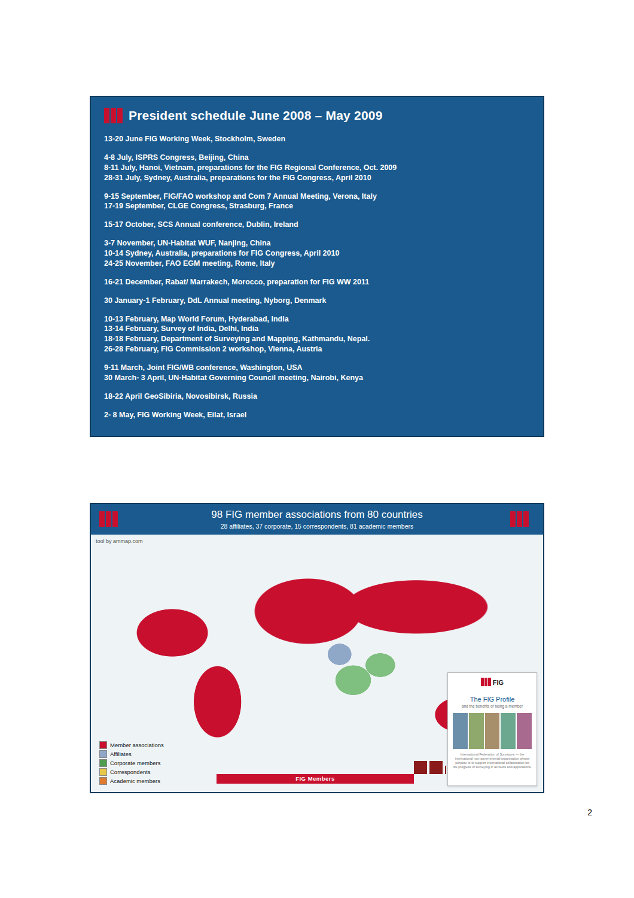President schedule June 2008 – May 2009
13-20 June FIG Working Week, Stockholm, Sweden
4-8 July, ISPRS Congress, Beijing, China
8-11 July, Hanoi, Vietnam, preparations for the FIG Regional Conference, Oct. 2009
28-31 July, Sydney, Australia, preparations for the FIG Congress, April 2010
9-15 September, FIG/FAO workshop and Com 7 Annual Meeting, Verona, Italy
17-19 September, CLGE Congress, Strasburg, France
15-17 October, SCS Annual conference, Dublin, Ireland
3-7 November, UN-Habitat WUF, Nanjing, China
10-14 Sydney, Australia, preparations for FIG Congress, April 2010
24-25 November, FAO EGM meeting, Rome, Italy
16-21 December, Rabat/ Marrakech, Morocco, preparation for FIG WW 2011
30 January-1 February, DdL Annual meeting, Nyborg, Denmark
10-13 February, Map World Forum, Hyderabad, India
13-14 February, Survey of India, Delhi, India
18-18 February, Department of Surveying and Mapping, Kathmandu, Nepal.
26-28 February, FIG Commission 2 workshop, Vienna, Austria
9-11 March, Joint FIG/WB conference, Washington, USA
30 March- 3 April, UN-Habitat Governing Council meeting, Nairobi, Kenya
18-22 April GeoSibiria, Novosibirsk, Russia
2- 8 May, FIG Working Week, Eilat, Israel
98 FIG member associations from 80 countries
28 affiliates, 37 corporate, 15 correspondents, 81 academic members
tool by ammap.com
Member associations
Affiliates
Corporate members
Correspondents
Academic members
FIG Members
FIG
The FIG Profile
and the benefits of being a member
International Federation of Surveyors — the international non-governmental organisation whose purpose is to support international collaboration for the progress of surveying in all fields and applications.
2